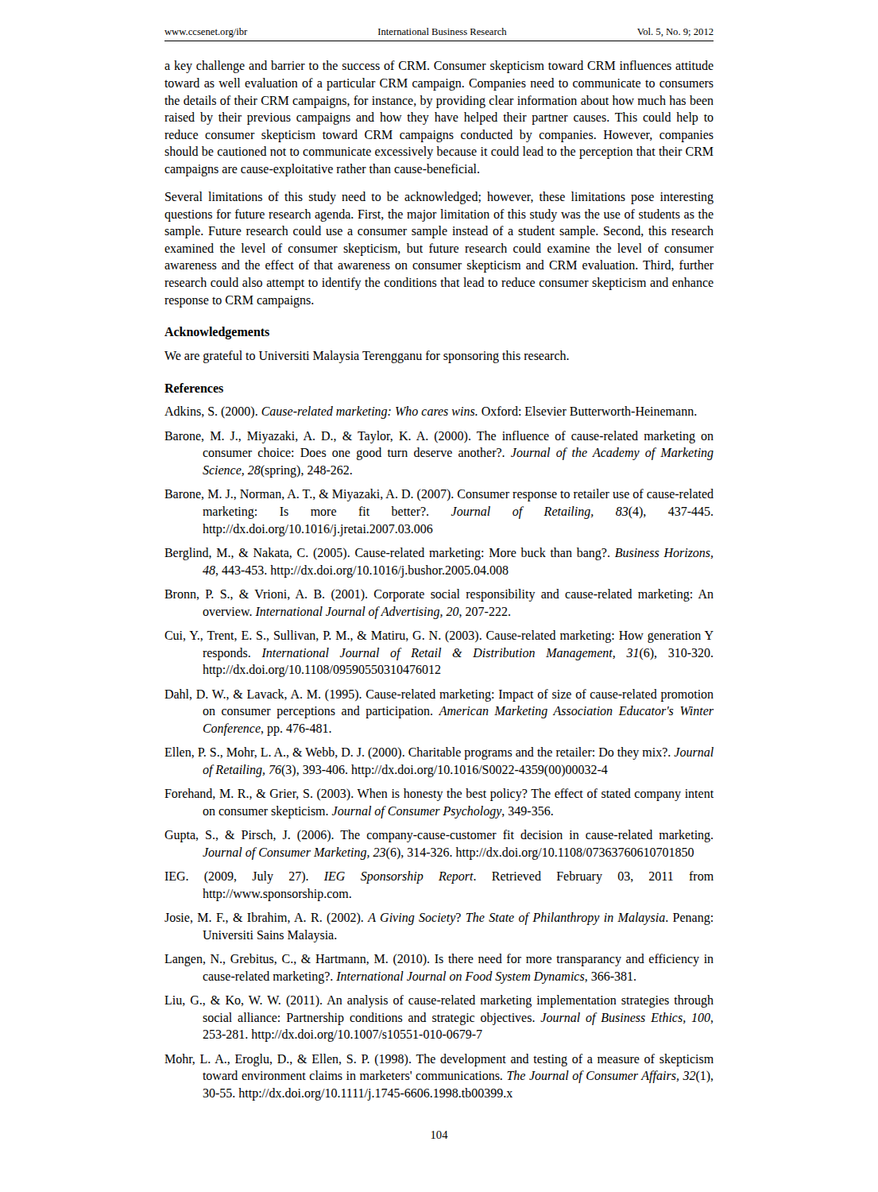www.ccsenet.org/ibr International Business Research Vol. 5, No. 9; 2012
a key challenge and barrier to the success of CRM. Consumer skepticism toward CRM influences attitude toward as well evaluation of a particular CRM campaign. Companies need to communicate to consumers the details of their CRM campaigns, for instance, by providing clear information about how much has been raised by their previous campaigns and how they have helped their partner causes. This could help to reduce consumer skepticism toward CRM campaigns conducted by companies. However, companies should be cautioned not to communicate excessively because it could lead to the perception that their CRM campaigns are cause-exploitative rather than cause-beneficial.
Several limitations of this study need to be acknowledged; however, these limitations pose interesting questions for future research agenda. First, the major limitation of this study was the use of students as the sample. Future research could use a consumer sample instead of a student sample. Second, this research examined the level of consumer skepticism, but future research could examine the level of consumer awareness and the effect of that awareness on consumer skepticism and CRM evaluation. Third, further research could also attempt to identify the conditions that lead to reduce consumer skepticism and enhance response to CRM campaigns.
Acknowledgements
We are grateful to Universiti Malaysia Terengganu for sponsoring this research.
References
Adkins, S. (2000). Cause-related marketing: Who cares wins. Oxford: Elsevier Butterworth-Heinemann.
Barone, M. J., Miyazaki, A. D., & Taylor, K. A. (2000). The influence of cause-related marketing on consumer choice: Does one good turn deserve another?. Journal of the Academy of Marketing Science, 28(spring), 248-262.
Barone, M. J., Norman, A. T., & Miyazaki, A. D. (2007). Consumer response to retailer use of cause-related marketing: Is more fit better?. Journal of Retailing, 83(4), 437-445. http://dx.doi.org/10.1016/j.jretai.2007.03.006
Berglind, M., & Nakata, C. (2005). Cause-related marketing: More buck than bang?. Business Horizons, 48, 443-453. http://dx.doi.org/10.1016/j.bushor.2005.04.008
Bronn, P. S., & Vrioni, A. B. (2001). Corporate social responsibility and cause-related marketing: An overview. International Journal of Advertising, 20, 207-222.
Cui, Y., Trent, E. S., Sullivan, P. M., & Matiru, G. N. (2003). Cause-related marketing: How generation Y responds. International Journal of Retail & Distribution Management, 31(6), 310-320. http://dx.doi.org/10.1108/09590550310476012
Dahl, D. W., & Lavack, A. M. (1995). Cause-related marketing: Impact of size of cause-related promotion on consumer perceptions and participation. American Marketing Association Educator's Winter Conference, pp. 476-481.
Ellen, P. S., Mohr, L. A., & Webb, D. J. (2000). Charitable programs and the retailer: Do they mix?. Journal of Retailing, 76(3), 393-406. http://dx.doi.org/10.1016/S0022-4359(00)00032-4
Forehand, M. R., & Grier, S. (2003). When is honesty the best policy? The effect of stated company intent on consumer skepticism. Journal of Consumer Psychology, 349-356.
Gupta, S., & Pirsch, J. (2006). The company-cause-customer fit decision in cause-related marketing. Journal of Consumer Marketing, 23(6), 314-326. http://dx.doi.org/10.1108/07363760610701850
IEG. (2009, July 27). IEG Sponsorship Report. Retrieved February 03, 2011 from http://www.sponsorship.com.
Josie, M. F., & Ibrahim, A. R. (2002). A Giving Society? The State of Philanthropy in Malaysia. Penang: Universiti Sains Malaysia.
Langen, N., Grebitus, C., & Hartmann, M. (2010). Is there need for more transparancy and efficiency in cause-related marketing?. International Journal on Food System Dynamics, 366-381.
Liu, G., & Ko, W. W. (2011). An analysis of cause-related marketing implementation strategies through social alliance: Partnership conditions and strategic objectives. Journal of Business Ethics, 100, 253-281. http://dx.doi.org/10.1007/s10551-010-0679-7
Mohr, L. A., Eroglu, D., & Ellen, S. P. (1998). The development and testing of a measure of skepticism toward environment claims in marketers' communications. The Journal of Consumer Affairs, 32(1), 30-55. http://dx.doi.org/10.1111/j.1745-6606.1998.tb00399.x
104